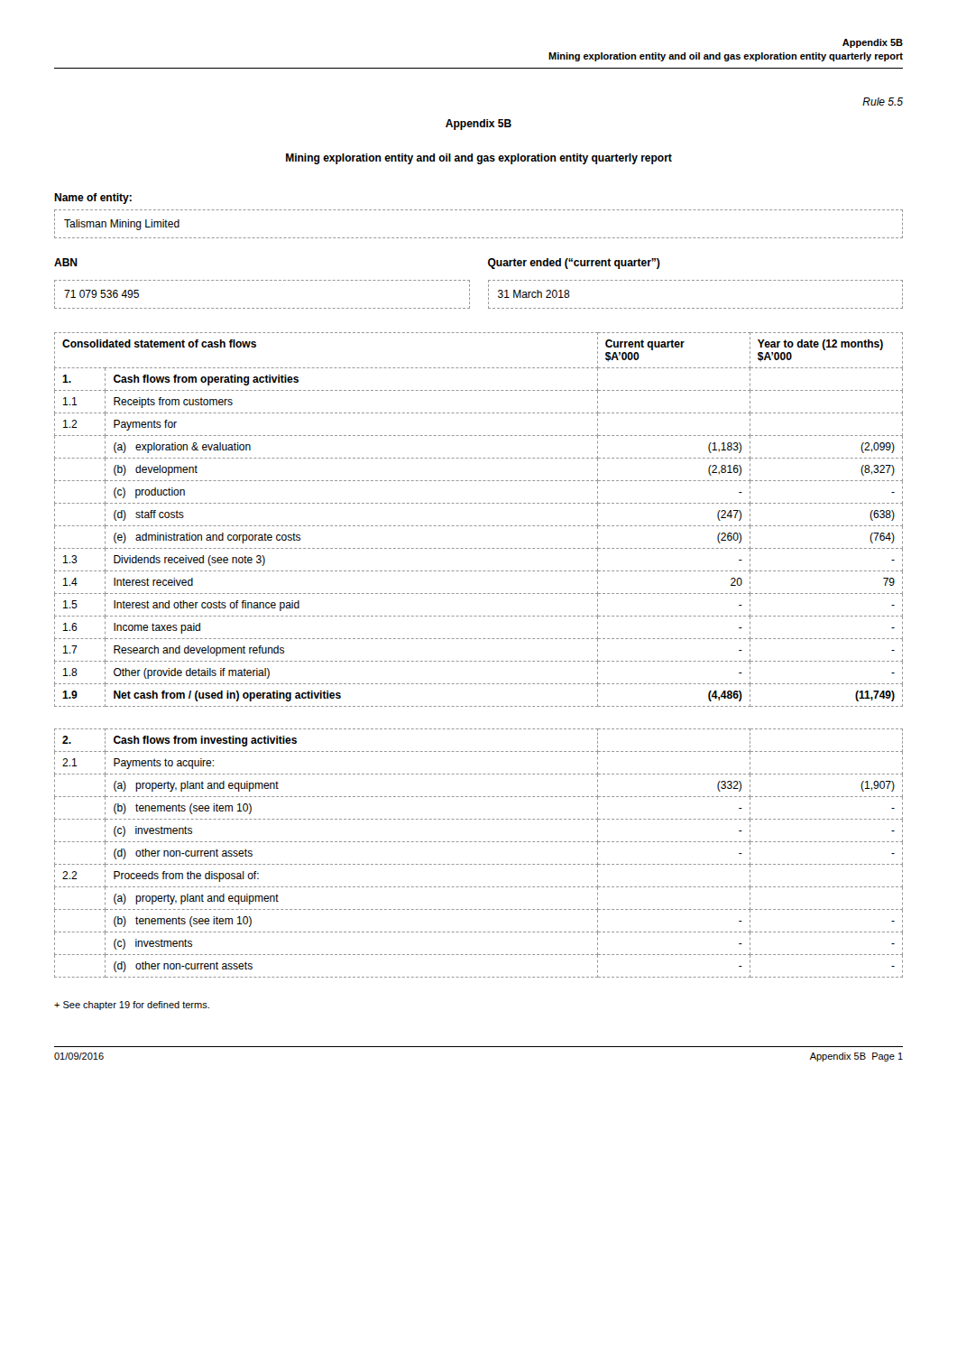Appendix 5B
Mining exploration entity and oil and gas exploration entity quarterly report
Rule 5.5
Appendix 5B
Mining exploration entity and oil and gas exploration entity quarterly report
Name of entity:
Talisman Mining Limited
ABN
Quarter ended (“current quarter”)
71 079 536 495
31 March 2018
| Consolidated statement of cash flows | Current quarter $A’000 | Year to date (12 months) $A’000 |
| --- | --- | --- |
| 1. | Cash flows from operating activities | | |
| 1.1 | Receipts from customers | | |
| 1.2 | Payments for | | |
| | (a) exploration & evaluation | (1,183) | (2,099) |
| | (b) development | (2,816) | (8,327) |
| | (c) production | - | - |
| | (d) staff costs | (247) | (638) |
| | (e) administration and corporate costs | (260) | (764) |
| 1.3 | Dividends received (see note 3) | - | - |
| 1.4 | Interest received | 20 | 79 |
| 1.5 | Interest and other costs of finance paid | - | - |
| 1.6 | Income taxes paid | - | - |
| 1.7 | Research and development refunds | - | - |
| 1.8 | Other (provide details if material) | - | - |
| 1.9 | Net cash from / (used in) operating activities | (4,486) | (11,749) |
| 2. | Cash flows from investing activities | | |
| 2.1 | Payments to acquire: | | |
| | (a) property, plant and equipment | (332) | (1,907) |
| | (b) tenements (see item 10) | - | - |
| | (c) investments | - | - |
| | (d) other non-current assets | - | - |
| 2.2 | Proceeds from the disposal of: | | |
| | (a) property, plant and equipment | | |
| | (b) tenements (see item 10) | - | - |
| | (c) investments | - | - |
| | (d) other non-current assets | - | - |
+ See chapter 19 for defined terms.
01/09/2016 Appendix 5B Page 1